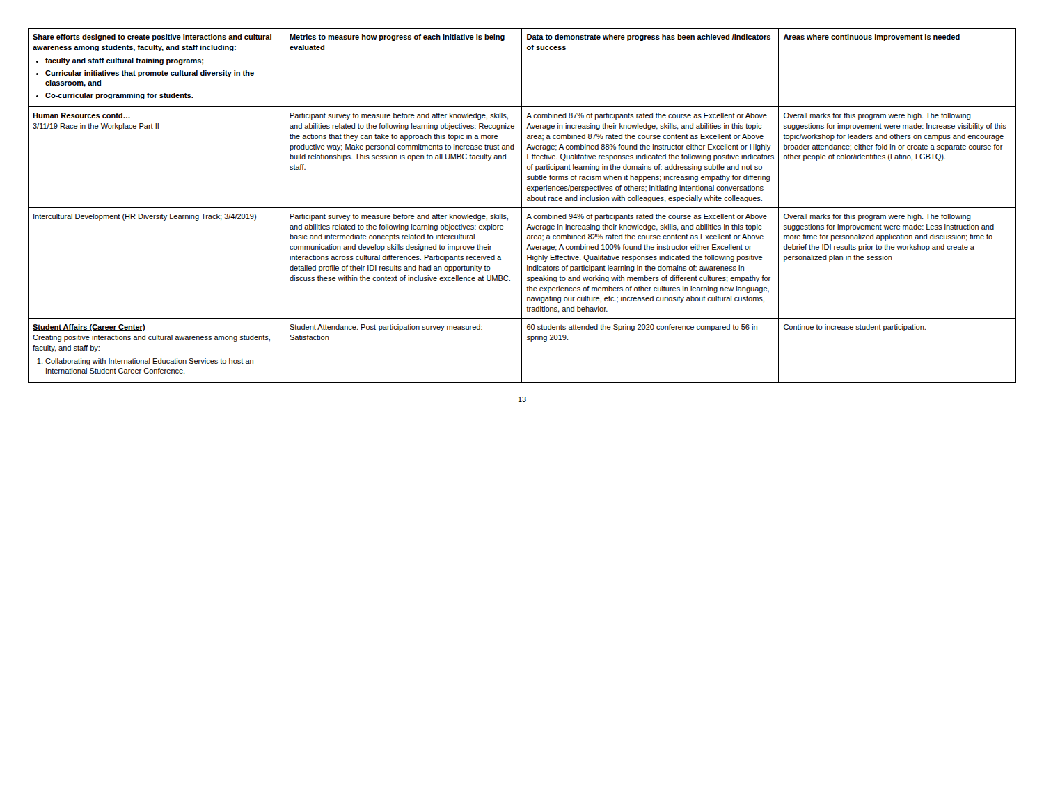| Share efforts designed to create positive interactions and cultural awareness among students, faculty, and staff including: faculty and staff cultural training programs; Curricular initiatives that promote cultural diversity in the classroom, and Co-curricular programming for students. | Metrics to measure how progress of each initiative is being evaluated | Data to demonstrate where progress has been achieved /indicators of success | Areas where continuous improvement is needed |
| --- | --- | --- | --- |
| Human Resources contd… 3/11/19 Race in the Workplace Part II | Participant survey to measure before and after knowledge, skills, and abilities related to the following learning objectives: Recognize the actions that they can take to approach this topic in a more productive way; Make personal commitments to increase trust and build relationships. This session is open to all UMBC faculty and staff. | A combined 87% of participants rated the course as Excellent or Above Average in increasing their knowledge, skills, and abilities in this topic area; a combined 87% rated the course content as Excellent or Above Average; A combined 88% found the instructor either Excellent or Highly Effective. Qualitative responses indicated the following positive indicators of participant learning in the domains of: addressing subtle and not so subtle forms of racism when it happens; increasing empathy for differing experiences/perspectives of others; initiating intentional conversations about race and inclusion with colleagues, especially white colleagues. | Overall marks for this program were high. The following suggestions for improvement were made: Increase visibility of this topic/workshop for leaders and others on campus and encourage broader attendance; either fold in or create a separate course for other people of color/identities (Latino, LGBTQ). |
| Intercultural Development (HR Diversity Learning Track; 3/4/2019) | Participant survey to measure before and after knowledge, skills, and abilities related to the following learning objectives: explore basic and intermediate concepts related to intercultural communication and develop skills designed to improve their interactions across cultural differences. Participants received a detailed profile of their IDI results and had an opportunity to discuss these within the context of inclusive excellence at UMBC. | A combined 94% of participants rated the course as Excellent or Above Average in increasing their knowledge, skills, and abilities in this topic area; a combined 82% rated the course content as Excellent or Above Average; A combined 100% found the instructor either Excellent or Highly Effective. Qualitative responses indicated the following positive indicators of participant learning in the domains of: awareness in speaking to and working with members of different cultures; empathy for the experiences of members of other cultures in learning new language, navigating our culture, etc.; increased curiosity about cultural customs, traditions, and behavior. | Overall marks for this program were high. The following suggestions for improvement were made: Less instruction and more time for personalized application and discussion; time to debrief the IDI results prior to the workshop and create a personalized plan in the session |
| Student Affairs (Career Center) Creating positive interactions and cultural awareness among students, faculty, and staff by: Collaborating with International Education Services to host an International Student Career Conference. | Student Attendance. Post-participation survey measured: Satisfaction | 60 students attended the Spring 2020 conference compared to 56 in spring 2019. | Continue to increase student participation. |
13